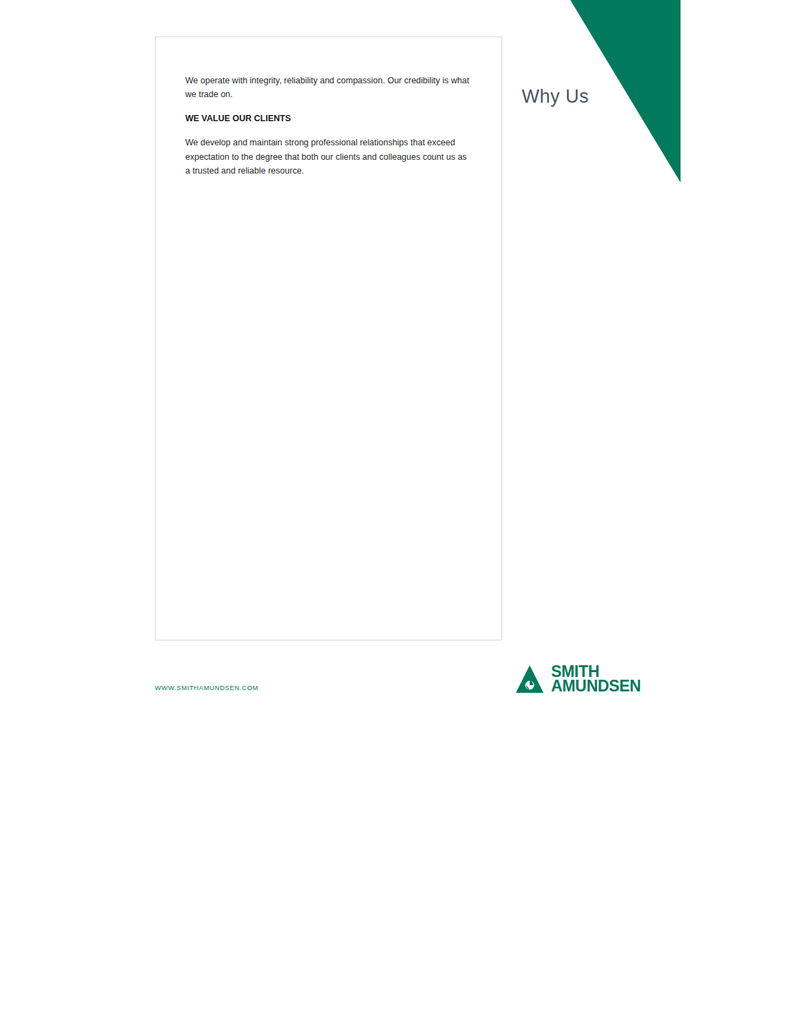We operate with integrity, reliability and compassion. Our credibility is what we trade on.
WE VALUE OUR CLIENTS
We develop and maintain strong professional relationships that exceed expectation to the degree that both our clients and colleagues count us as a trusted and reliable resource.
Why Us
WWW.SMITHAMUNDSEN.COM
SMITH
AMUNDSEN